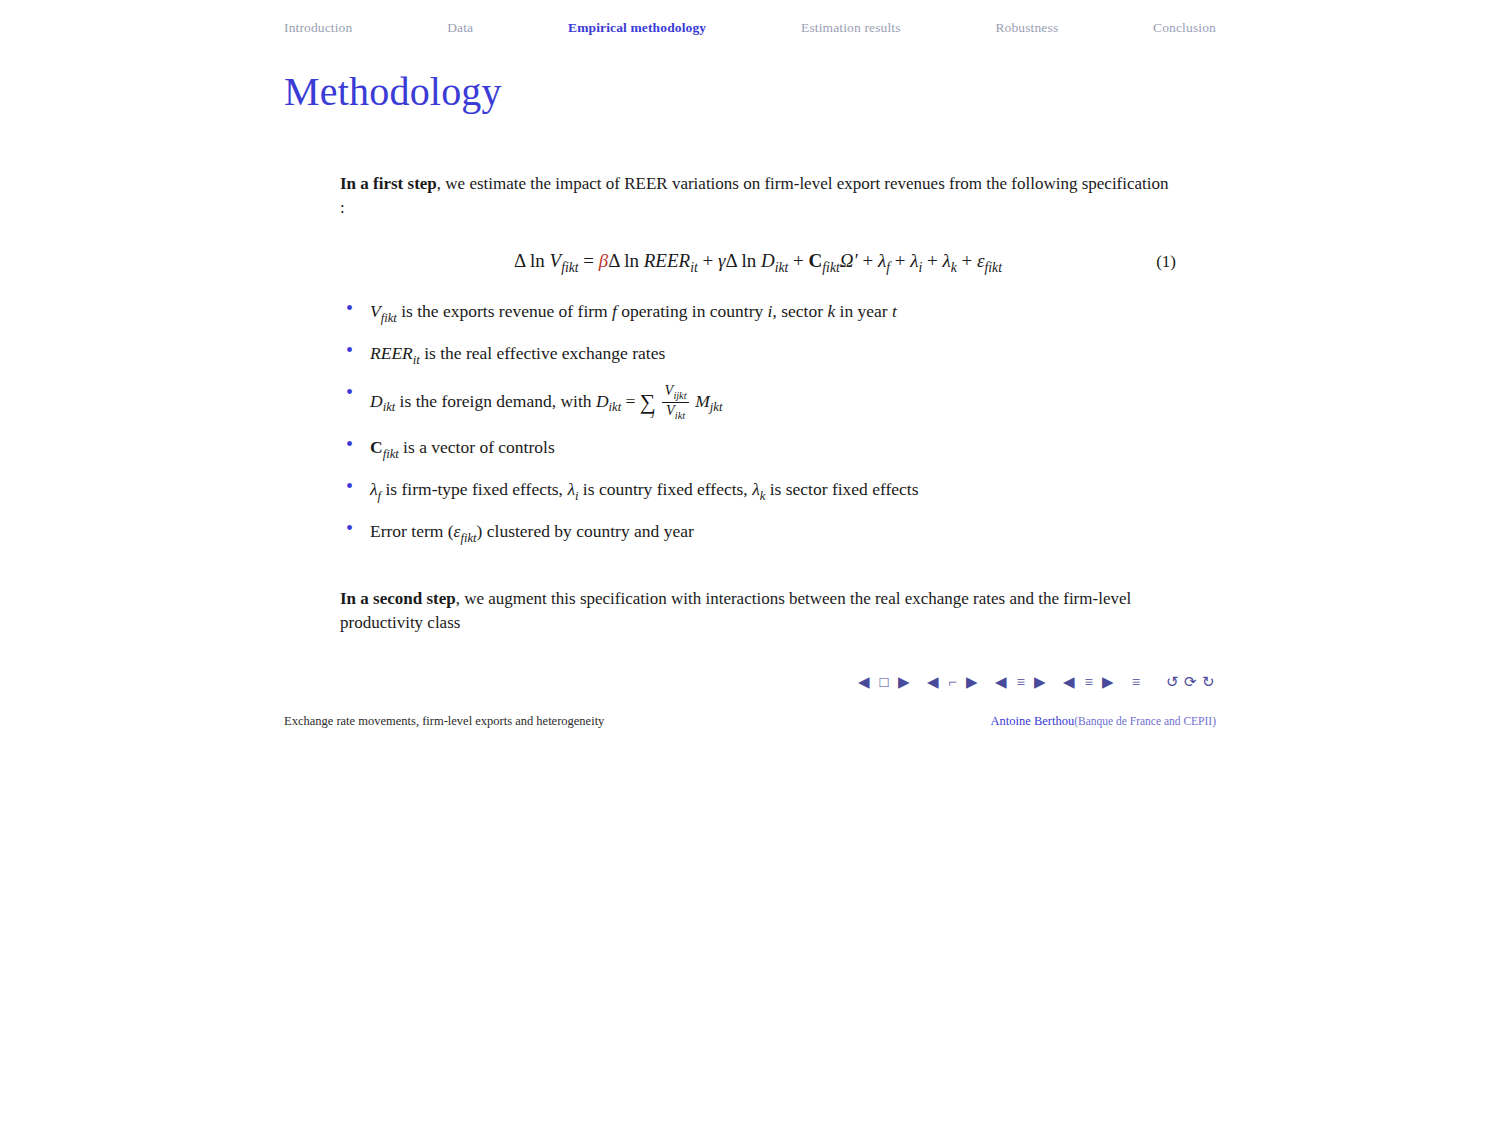Introduction Data Empirical methodology Estimation results Robustness Conclusion
Methodology
In a first step, we estimate the impact of REER variations on firm-level export revenues from the following specification :
Δ ln Vfikt = βΔ ln REERit + γΔ ln Dikt + CfiktΩ′ + λf + λi + λk + εfikt
(1)
Vfikt is the exports revenue of firm f operating in country i, sector k in year t
REERit is the real effective exchange rates
Dikt is the foreign demand, with Dikt = ∑j Vijkt Vikt Mjkt
Cfikt is a vector of controls
λf is firm-type fixed effects, λi is country fixed effects, λk is sector fixed effects
Error term (εfikt) clustered by country and year
In a second step, we augment this specification with interactions between the real exchange rates and the firm-level productivity class
◀ □ ▶ ◀ ⌐ ▶ ◀ ≡ ▶ ◀ ≡ ▶ ≡ ↺ ⟳ ↻
Exchange rate movements, firm-level exports and heterogeneity
Antoine Berthou(Banque de France and CEPII)